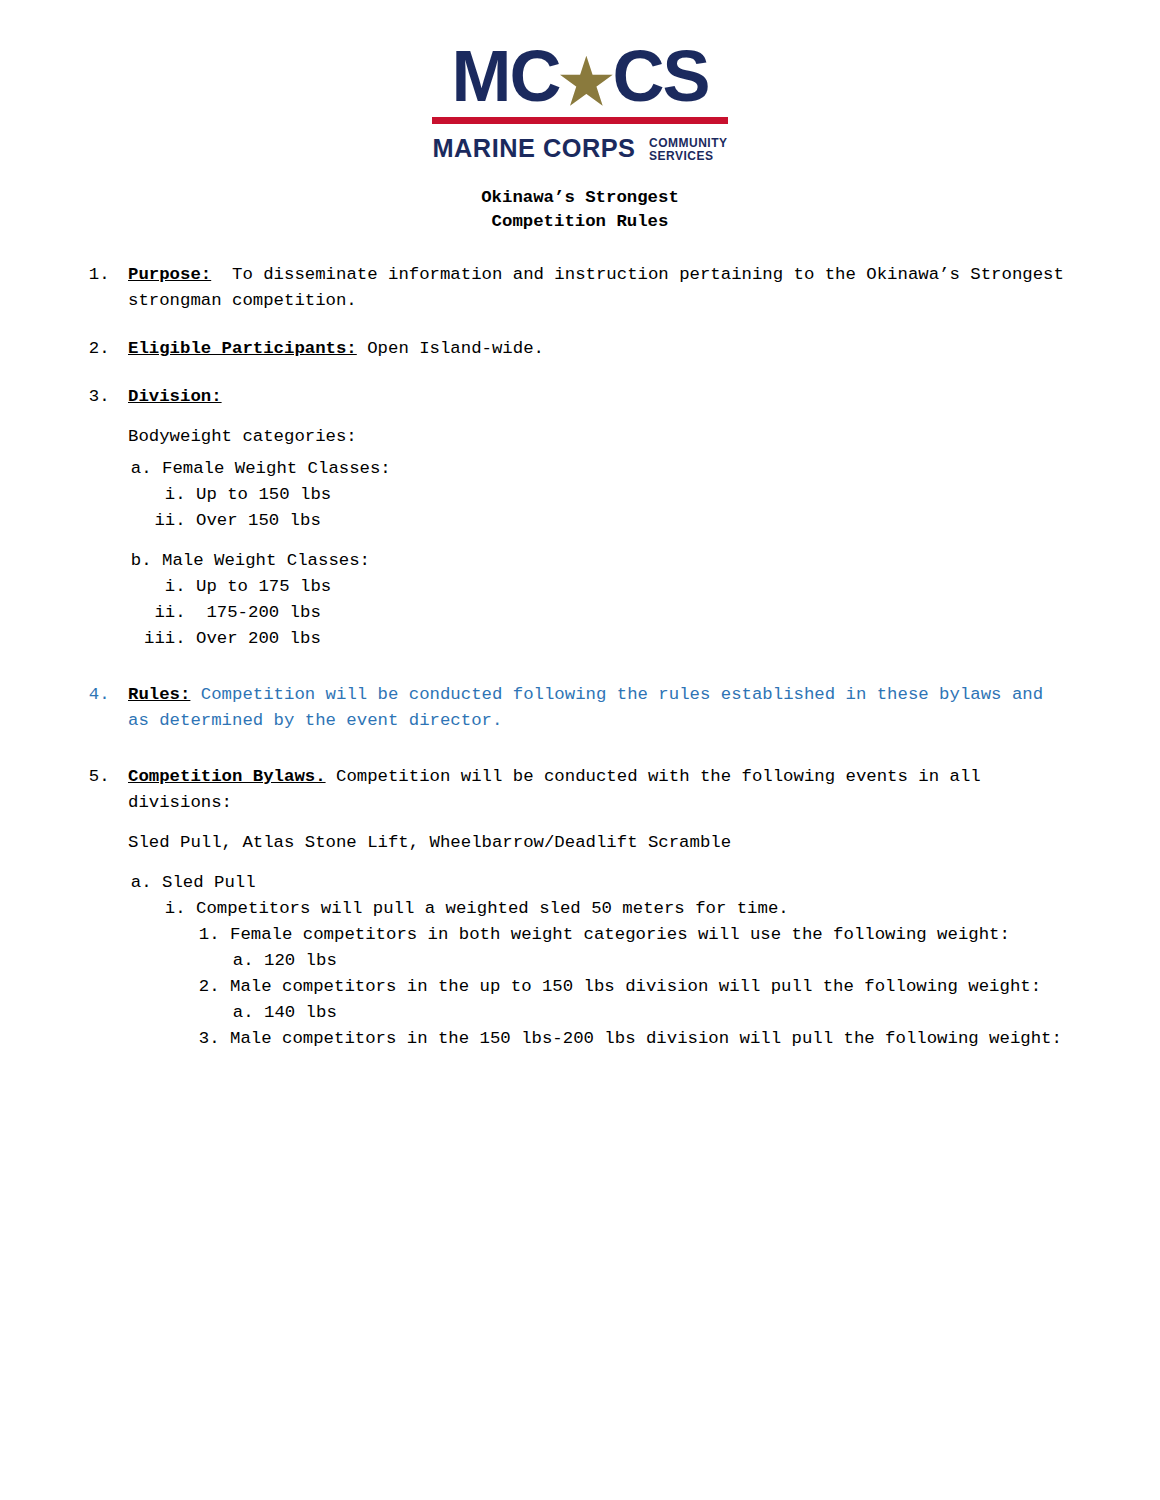MC★CS
MARINE CORPS COMMUNITY
SERVICES
Okinawa’s Strongest
Competition Rules
Purpose: To disseminate information and instruction pertaining to the Okinawa’s Strongest strongman competition.
Eligible Participants: Open Island-wide.
Division:
Bodyweight categories:
Female Weight Classes:
Up to 150 lbs
Over 150 lbs
Male Weight Classes:
Up to 175 lbs
175-200 lbs
Over 200 lbs
Rules: Competition will be conducted following the rules established in these bylaws and as determined by the event director.
Competition Bylaws. Competition will be conducted with the following events in all divisions:
Sled Pull, Atlas Stone Lift, Wheelbarrow/Deadlift Scramble
Sled Pull
Competitors will pull a weighted sled 50 meters for time.
Female competitors in both weight categories will use the following weight:
120 lbs
Male competitors in the up to 150 lbs division will pull the following weight:
140 lbs
Male competitors in the 150 lbs-200 lbs division will pull the following weight: